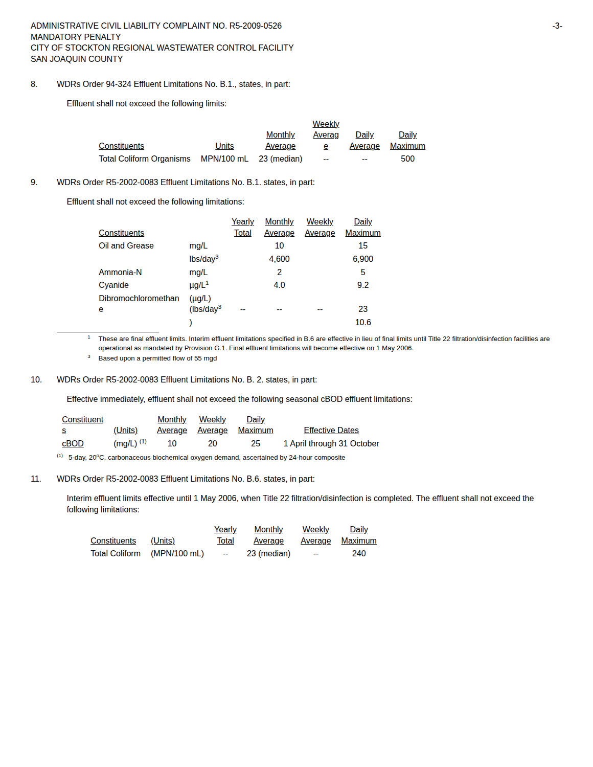-3-
ADMINISTRATIVE CIVIL LIABILITY COMPLAINT NO. R5-2009-0526
MANDATORY PENALTY
CITY OF STOCKTON REGIONAL WASTEWATER CONTROL FACILITY
SAN JOAQUIN COUNTY
8. WDRs Order 94-324 Effluent Limitations No. B.1., states, in part:
Effluent shall not exceed the following limits:
| Constituents | Units | Monthly Average | Weekly Averag e | Daily Average | Daily Maximum |
| --- | --- | --- | --- | --- | --- |
| Total Coliform Organisms | MPN/100 mL | 23 (median) | -- | -- | 500 |
9. WDRs Order R5-2002-0083 Effluent Limitations No. B.1. states, in part:
Effluent shall not exceed the following limitations:
| Constituents | | Yearly Total | Monthly Average | Weekly Average | Daily Maximum |
| --- | --- | --- | --- | --- | --- |
| Oil and Grease | mg/L | | 10 | | 15 |
| | lbs/day 3 | | 4,600 | | 6,900 |
| Ammonia-N | mg/L | | 2 | | 5 |
| Cyanide | µg/L 1 | | 4.0 | | 9.2 |
| Dibromochloromethan e | (µg/L) (lbs/day 3 | -- | -- | -- | 23 |
| | ) | | | | 10.6 |
1 These are final effluent limits. Interim effluent limitations specified in B.6 are effective in lieu of final limits until Title 22 filtration/disinfection facilities are operational as mandated by Provision G.1. Final effluent limitations will become effective on 1 May 2006.
3 Based upon a permitted flow of 55 mgd
10. WDRs Order R5-2002-0083 Effluent Limitations No. B. 2. states, in part:
Effective immediately, effluent shall not exceed the following seasonal cBOD effluent limitations:
| Constituent s | (Units) | Monthly Average | Weekly Average | Daily Maximum | Effective Dates |
| --- | --- | --- | --- | --- | --- |
| cBOD | (mg/L) (1) | 10 | 20 | 25 | 1 April through 31 October |
(1) 5-day, 20oC, carbonaceous biochemical oxygen demand, ascertained by 24-hour composite
11. WDRs Order R5-2002-0083 Effluent Limitations No. B.6. states, in part:
Interim effluent limits effective until 1 May 2006, when Title 22 filtration/disinfection is completed. The effluent shall not exceed the following limitations:
| Constituents | (Units) | Yearly Total | Monthly Average | Weekly Average | Daily Maximum |
| --- | --- | --- | --- | --- | --- |
| Total Coliform | (MPN/100 mL) | -- | 23 (median) | -- | 240 |